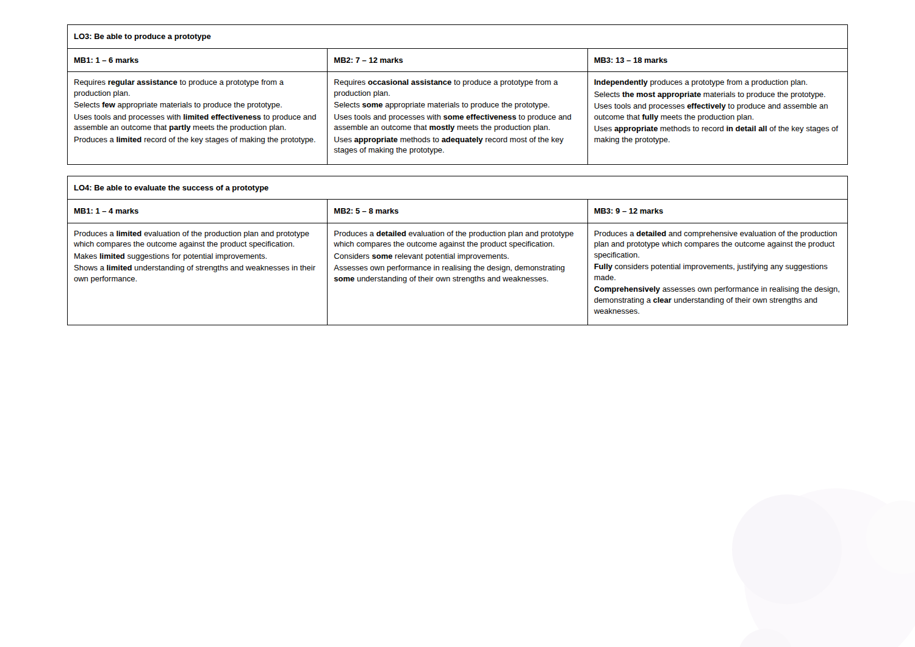| LO3: Be able to produce a prototype |
| MB1: 1 – 6 marks | MB2: 7 – 12 marks | MB3: 13 – 18 marks |
| Requires regular assistance to produce a prototype from a production plan. Selects few appropriate materials to produce the prototype. Uses tools and processes with limited effectiveness to produce and assemble an outcome that partly meets the production plan. Produces a limited record of the key stages of making the prototype. | Requires occasional assistance to produce a prototype from a production plan. Selects some appropriate materials to produce the prototype. Uses tools and processes with some effectiveness to produce and assemble an outcome that mostly meets the production plan. Uses appropriate methods to adequately record most of the key stages of making the prototype. | Independently produces a prototype from a production plan. Selects the most appropriate materials to produce the prototype. Uses tools and processes effectively to produce and assemble an outcome that fully meets the production plan. Uses appropriate methods to record in detail all of the key stages of making the prototype. |
| LO4: Be able to evaluate the success of a prototype |
| MB1: 1 – 4 marks | MB2: 5 – 8 marks | MB3: 9 – 12 marks |
| Produces a limited evaluation of the production plan and prototype which compares the outcome against the product specification. Makes limited suggestions for potential improvements. Shows a limited understanding of strengths and weaknesses in their own performance. | Produces a detailed evaluation of the production plan and prototype which compares the outcome against the product specification. Considers some relevant potential improvements. Assesses own performance in realising the design, demonstrating some understanding of their own strengths and weaknesses. | Produces a detailed and comprehensive evaluation of the production plan and prototype which compares the outcome against the product specification. Fully considers potential improvements, justifying any suggestions made. Comprehensively assesses own performance in realising the design, demonstrating a clear understanding of their own strengths and weaknesses. |